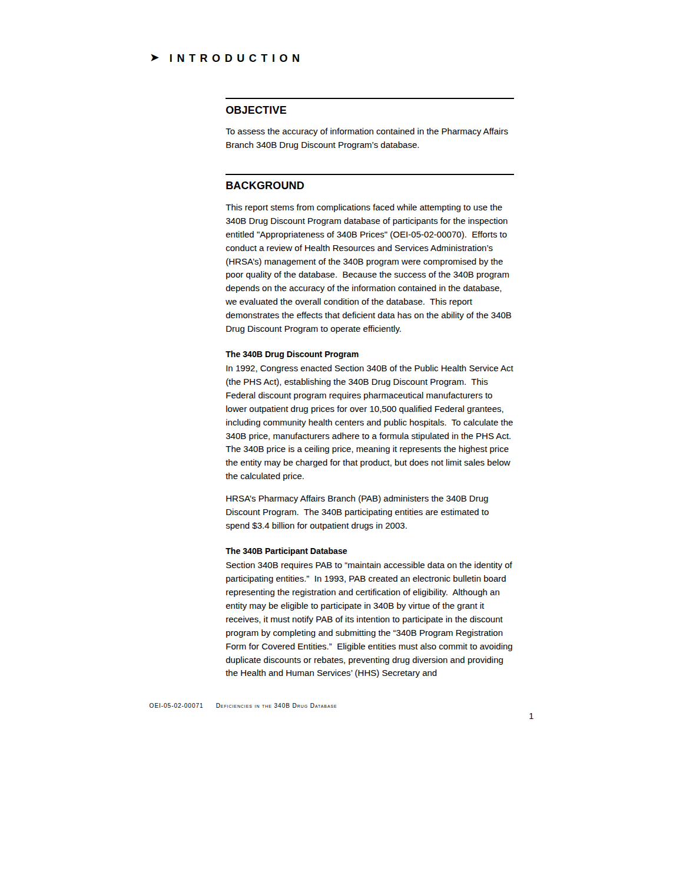➤
Introduction
OBJECTIVE
To assess the accuracy of information contained in the Pharmacy Affairs Branch 340B Drug Discount Program’s database.
BACKGROUND
This report stems from complications faced while attempting to use the 340B Drug Discount Program database of participants for the inspection entitled "Appropriateness of 340B Prices" (OEI-05-02-00070). Efforts to conduct a review of Health Resources and Services Administration’s (HRSA’s) management of the 340B program were compromised by the poor quality of the database. Because the success of the 340B program depends on the accuracy of the information contained in the database, we evaluated the overall condition of the database. This report demonstrates the effects that deficient data has on the ability of the 340B Drug Discount Program to operate efficiently.
The 340B Drug Discount Program
In 1992, Congress enacted Section 340B of the Public Health Service Act (the PHS Act), establishing the 340B Drug Discount Program. This Federal discount program requires pharmaceutical manufacturers to lower outpatient drug prices for over 10,500 qualified Federal grantees, including community health centers and public hospitals. To calculate the 340B price, manufacturers adhere to a formula stipulated in the PHS Act. The 340B price is a ceiling price, meaning it represents the highest price the entity may be charged for that product, but does not limit sales below the calculated price.
HRSA’s Pharmacy Affairs Branch (PAB) administers the 340B Drug Discount Program. The 340B participating entities are estimated to spend $3.4 billion for outpatient drugs in 2003.
The 340B Participant Database
Section 340B requires PAB to “maintain accessible data on the identity of participating entities.” In 1993, PAB created an electronic bulletin board representing the registration and certification of eligibility. Although an entity may be eligible to participate in 340B by virtue of the grant it receives, it must notify PAB of its intention to participate in the discount program by completing and submitting the “340B Program Registration Form for Covered Entities.” Eligible entities must also commit to avoiding duplicate discounts or rebates, preventing drug diversion and providing the Health and Human Services’ (HHS) Secretary and
OEI-05-02-00071 Deficiencies in the 340B Drug Database
1